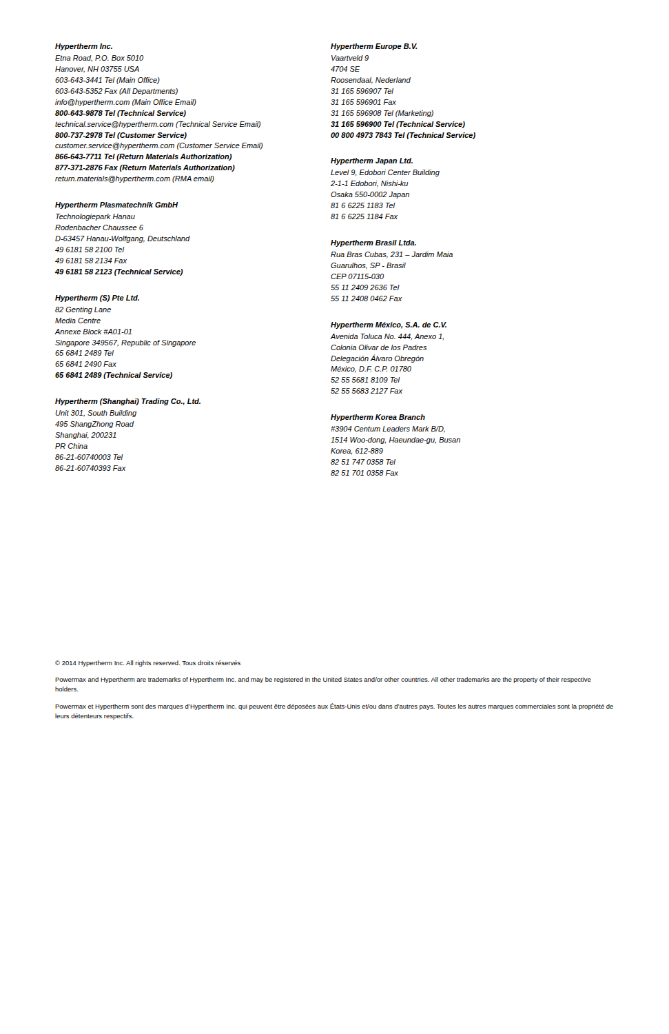Hypertherm Inc.
Etna Road, P.O. Box 5010
Hanover, NH 03755 USA
603-643-3441 Tel (Main Office)
603-643-5352 Fax (All Departments)
info@hypertherm.com (Main Office Email)
800-643-9878 Tel (Technical Service)
technical.service@hypertherm.com (Technical Service Email)
800-737-2978 Tel (Customer Service)
customer.service@hypertherm.com (Customer Service Email)
866-643-7711 Tel (Return Materials Authorization)
877-371-2876 Fax (Return Materials Authorization)
return.materials@hypertherm.com (RMA email)
Hypertherm Plasmatechnik GmbH
Technologiepark Hanau
Rodenbacher Chaussee 6
D-63457 Hanau-Wolfgang, Deutschland
49 6181 58 2100 Tel
49 6181 58 2134 Fax
49 6181 58 2123 (Technical Service)
Hypertherm (S) Pte Ltd.
82 Genting Lane
Media Centre
Annexe Block #A01-01
Singapore 349567, Republic of Singapore
65 6841 2489 Tel
65 6841 2490 Fax
65 6841 2489 (Technical Service)
Hypertherm (Shanghai) Trading Co., Ltd.
Unit 301, South Building
495 ShangZhong Road
Shanghai, 200231
PR China
86-21-60740003 Tel
86-21-60740393 Fax
Hypertherm Europe B.V.
Vaartveld 9
4704 SE
Roosendaal, Nederland
31 165 596907 Tel
31 165 596901 Fax
31 165 596908 Tel (Marketing)
31 165 596900 Tel (Technical Service)
00 800 4973 7843 Tel (Technical Service)
Hypertherm Japan Ltd.
Level 9, Edobori Center Building
2-1-1 Edobori, Nishi-ku
Osaka 550-0002 Japan
81 6 6225 1183 Tel
81 6 6225 1184 Fax
Hypertherm Brasil Ltda.
Rua Bras Cubas, 231 – Jardim Maia
Guarulhos, SP - Brasil
CEP 07115-030
55 11 2409 2636 Tel
55 11 2408 0462 Fax
Hypertherm México, S.A. de C.V.
Avenida Toluca No. 444, Anexo 1,
Colonia Olivar de los Padres
Delegación Álvaro Obregón
México, D.F. C.P. 01780
52 55 5681 8109 Tel
52 55 5683 2127 Fax
Hypertherm Korea Branch
#3904 Centum Leaders Mark B/D,
1514 Woo-dong, Haeundae-gu, Busan
Korea, 612-889
82 51 747 0358 Tel
82 51 701 0358 Fax
© 2014 Hypertherm Inc. All rights reserved. Tous droits réservés
Powermax and Hypertherm are trademarks of Hypertherm Inc. and may be registered in the United States and/or other countries. All other trademarks are the property of their respective holders.
Powermax et Hypertherm sont des marques d’Hypertherm Inc. qui peuvent être déposées aux États-Unis et/ou dans d’autres pays. Toutes les autres marques commerciales sont la propriété de leurs détenteurs respectifs.